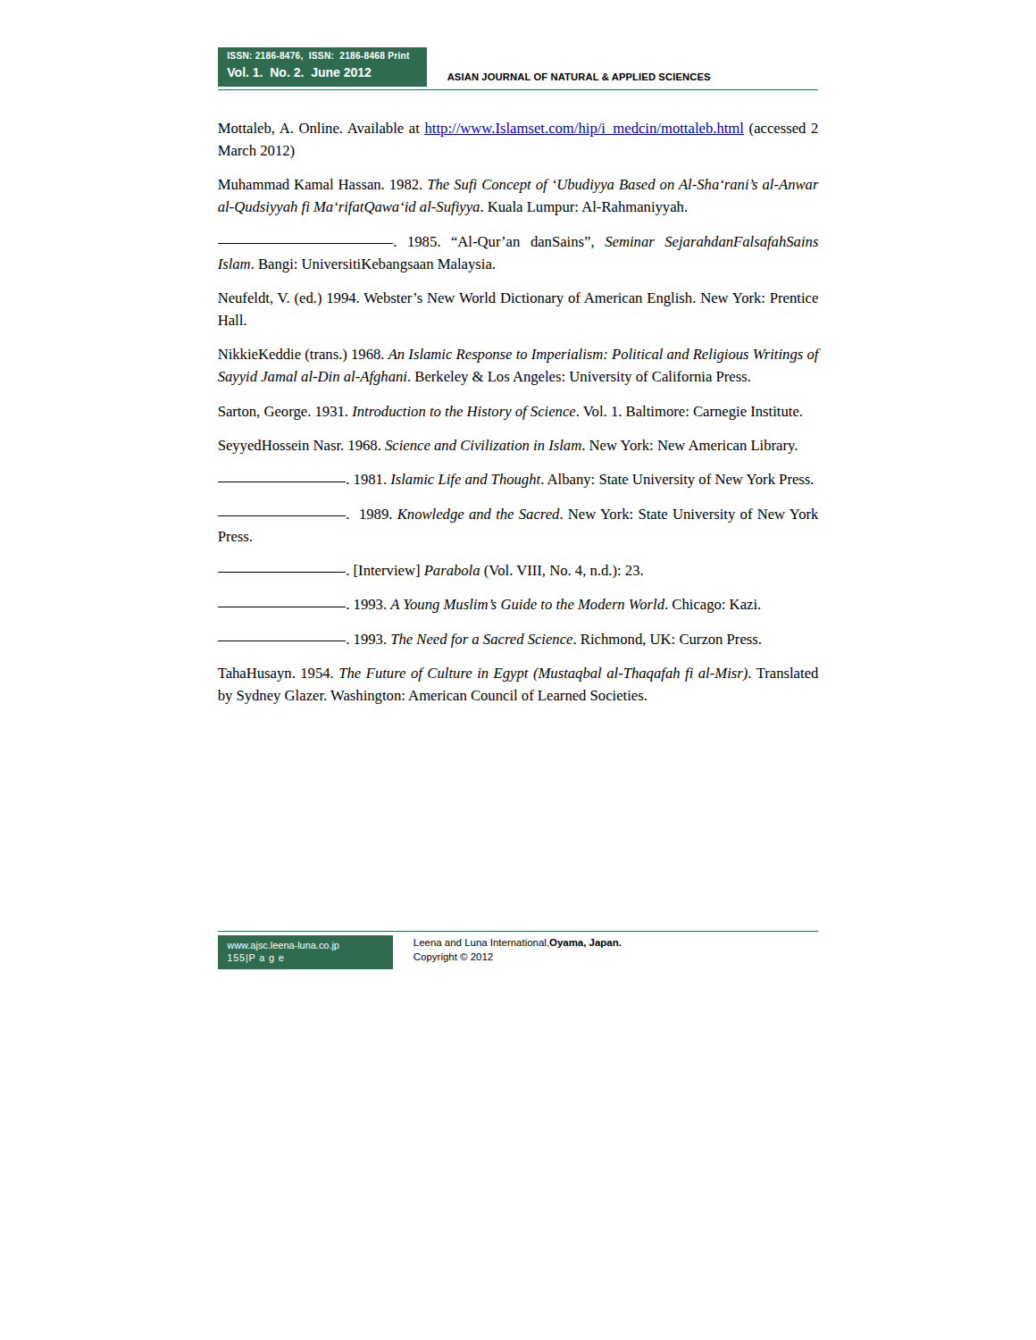ISSN: 2186-8476, ISSN: 2186-8468 Print
Vol. 1. No. 2. June 2012
ASIAN JOURNAL OF NATURAL & APPLIED SCIENCES
Mottaleb, A. Online. Available at http://www.Islamset.com/hip/i_medcin/mottaleb.html (accessed 2 March 2012)
Muhammad Kamal Hassan. 1982. The Sufi Concept of ‘Ubudiyya Based on Al-Sha‘rani’s al-Anwar al-Qudsiyyah fi Ma‘rifatQawa‘id al-Sufiyya. Kuala Lumpur: Al-Rahmaniyyah.
. 1985. “Al-Qur’an danSains”, Seminar SejarahdanFalsafahSains Islam. Bangi: UniversitiKebangsaan Malaysia.
Neufeldt, V. (ed.) 1994. Webster’s New World Dictionary of American English. New York: Prentice Hall.
NikkieKeddie (trans.) 1968. An Islamic Response to Imperialism: Political and Religious Writings of Sayyid Jamal al-Din al-Afghani. Berkeley & Los Angeles: University of California Press.
Sarton, George. 1931. Introduction to the History of Science. Vol. 1. Baltimore: Carnegie Institute.
SeyyedHossein Nasr. 1968. Science and Civilization in Islam. New York: New American Library.
. 1981. Islamic Life and Thought. Albany: State University of New York Press.
. 1989. Knowledge and the Sacred. New York: State University of New York Press.
. [Interview] Parabola (Vol. VIII, No. 4, n.d.): 23.
. 1993. A Young Muslim’s Guide to the Modern World. Chicago: Kazi.
. 1993. The Need for a Sacred Science. Richmond, UK: Curzon Press.
TahaHusayn. 1954. The Future of Culture in Egypt (Mustaqbal al-Thaqafah fi al-Misr). Translated by Sydney Glazer. Washington: American Council of Learned Societies.
www.ajsc.leena-luna.co.jp 155|P a g e
Leena and Luna International,Oyama, Japan.
Copyright © 2012